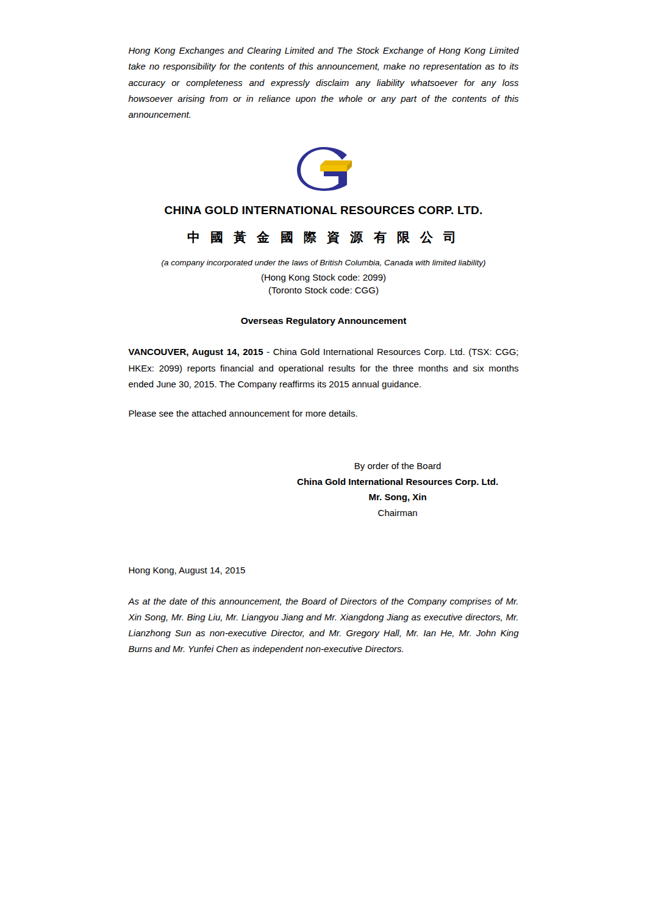Hong Kong Exchanges and Clearing Limited and The Stock Exchange of Hong Kong Limited take no responsibility for the contents of this announcement, make no representation as to its accuracy or completeness and expressly disclaim any liability whatsoever for any loss howsoever arising from or in reliance upon the whole or any part of the contents of this announcement.
Company logo
CHINA GOLD INTERNATIONAL RESOURCES CORP. LTD.
中 國 黃 金 國 際 資 源 有 限 公 司
(a company incorporated under the laws of British Columbia, Canada with limited liability)
(Hong Kong Stock code: 2099)
(Toronto Stock code: CGG)
Overseas Regulatory Announcement
VANCOUVER, August 14, 2015 - China Gold International Resources Corp. Ltd. (TSX: CGG; HKEx: 2099) reports financial and operational results for the three months and six months ended June 30, 2015. The Company reaffirms its 2015 annual guidance.
Please see the attached announcement for more details.
By order of the Board
China Gold International Resources Corp. Ltd.
Mr. Song, Xin
Chairman
Hong Kong, August 14, 2015
As at the date of this announcement, the Board of Directors of the Company comprises of Mr. Xin Song, Mr. Bing Liu, Mr. Liangyou Jiang and Mr. Xiangdong Jiang as executive directors, Mr. Lianzhong Sun as non-executive Director, and Mr. Gregory Hall, Mr. Ian He, Mr. John King Burns and Mr. Yunfei Chen as independent non-executive Directors.